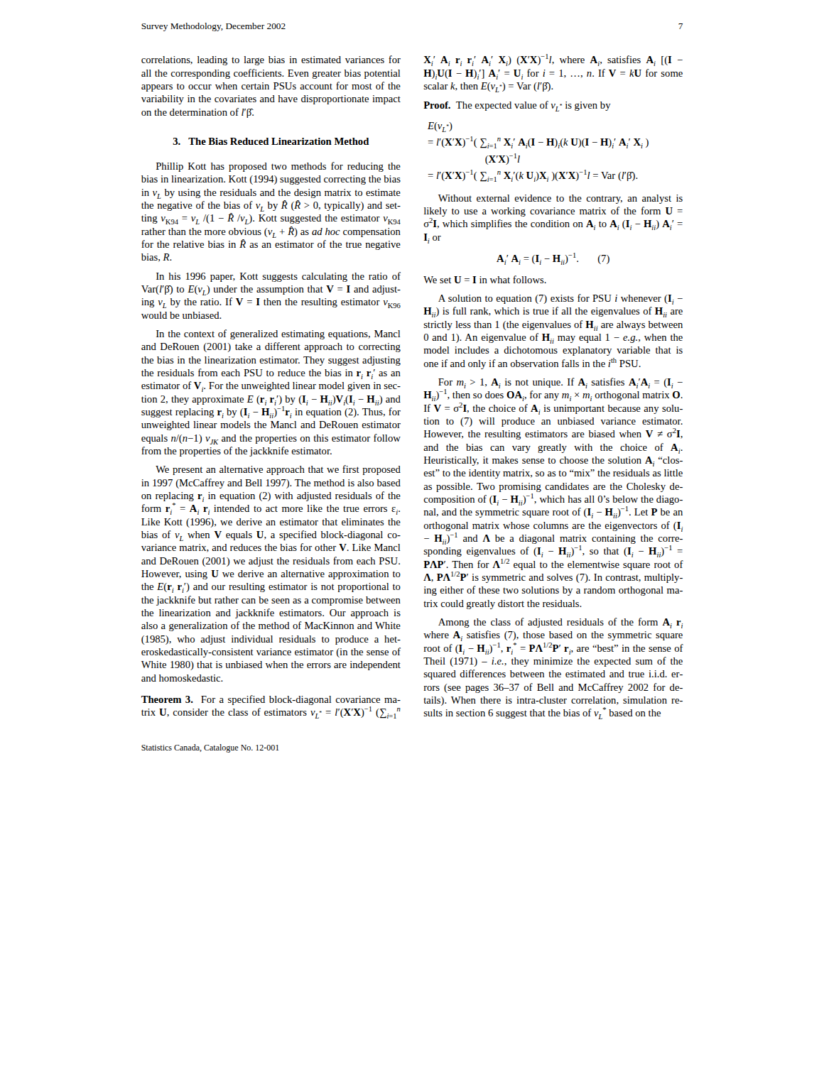Survey Methodology, December 2002 7
correlations, leading to large bias in estimated variances for all the corresponding coefficients. Even greater bias potential appears to occur when certain PSUs account for most of the variability in the covariates and have disproportionate impact on the determination of l′β̂.
3. The Bias Reduced Linearization Method
Phillip Kott has proposed two methods for reducing the bias in linearization. Kott (1994) suggested correcting the bias in vL by using the residuals and the design matrix to estimate the negative of the bias of vL by R̂ (R̂ > 0, typically) and setting vK94 = vL /(1 − R̂ /vL). Kott suggested the estimator vK94 rather than the more obvious (vL + R̂) as ad hoc compensation for the relative bias in R̂ as an estimator of the true negative bias, R.
In his 1996 paper, Kott suggests calculating the ratio of Var(l′β̂) to E(vL) under the assumption that V = I and adjusting vL by the ratio. If V = I then the resulting estimator vK96 would be unbiased.
In the context of generalized estimating equations, Mancl and DeRouen (2001) take a different approach to correcting the bias in the linearization estimator. They suggest adjusting the residuals from each PSU to reduce the bias in ri ri′ as an estimator of Vi. For the unweighted linear model given in section 2, they approximate E (ri ri′) by (Ii − Hii)Vi(Ii − Hii) and suggest replacing ri by (Ii − Hii)−1ri in equation (2). Thus, for unweighted linear models the Mancl and DeRouen estimator equals n/(n−1) vJK and the properties on this estimator follow from the properties of the jackknife estimator.
We present an alternative approach that we first proposed in 1997 (McCaffrey and Bell 1997). The method is also based on replacing ri in equation (2) with adjusted residuals of the form ri* = Ai ri intended to act more like the true errors εi. Like Kott (1996), we derive an estimator that eliminates the bias of vL when V equals U, a specified block-diagonal covariance matrix, and reduces the bias for other V. Like Mancl and DeRouen (2001) we adjust the residuals from each PSU. However, using U we derive an alternative approximation to the E(ri ri′) and our resulting estimator is not proportional to the jackknife but rather can be seen as a compromise between the linearization and jackknife estimators. Our approach is also a generalization of the method of MacKinnon and White (1985), who adjust individual residuals to produce a heteroskedastically-consistent variance estimator (in the sense of White 1980) that is unbiased when the errors are independent and homoskedastic.
Theorem 3. For a specified block-diagonal covariance matrix U, consider the class of estimators vL* = l′(X′X)−1 (∑i=1n Xi′ Ai ri ri′ Ai′ Xi) (X′X)−1l, where Ai, satisfies Ai [(I − H)iU(I − H)i′] Ai′ = Ui for i = 1, …, n. If V = kU for some scalar k, then E(vL*) = Var (l′β̂).
Proof. The expected value of vL* is given by
E(vL*)
= l′(X′X)−1( ∑i=1n Xi′ Ai(I − H)i(k U)(I − H)i′ Ai′ Xi )
(X′X)−1l
= l′(X′X)−1( ∑i=1n Xi′(k Ui)Xi )(X′X)−1l = Var (l′β̂).
Without external evidence to the contrary, an analyst is likely to use a working covariance matrix of the form U = σ2I, which simplifies the condition on Ai to Ai (Ii − Hii) Ai′ = Ii or
Ai′ Ai = (Ii − Hii)−1. (7)
We set U = I in what follows.
A solution to equation (7) exists for PSU i whenever (Ii − Hii) is full rank, which is true if all the eigenvalues of Hii are strictly less than 1 (the eigenvalues of Hii are always between 0 and 1). An eigenvalue of Hii may equal 1 − e.g., when the model includes a dichotomous explanatory variable that is one if and only if an observation falls in the ith PSU.
For mi > 1, Ai is not unique. If Ai satisfies Ai′Ai = (Ii − Hii)−1, then so does OAi, for any mi × mi orthogonal matrix O. If V = σ2I, the choice of Ai is unimportant because any solution to (7) will produce an unbiased variance estimator. However, the resulting estimators are biased when V ≠ σ2I, and the bias can vary greatly with the choice of Ai. Heuristically, it makes sense to choose the solution Ai “closest” to the identity matrix, so as to “mix” the residuals as little as possible. Two promising candidates are the Cholesky decomposition of (Ii − Hii)−1, which has all 0’s below the diagonal, and the symmetric square root of (Ii − Hii)−1. Let P be an orthogonal matrix whose columns are the eigenvectors of (Ii − Hii)−1 and Λ be a diagonal matrix containing the corresponding eigenvalues of (Ii − Hii)−1, so that (Ii − Hii)−1 = PΛP′. Then for Λ1/2 equal to the elementwise square root of Λ, PΛ1/2P′ is symmetric and solves (7). In contrast, multiplying either of these two solutions by a random orthogonal matrix could greatly distort the residuals.
Among the class of adjusted residuals of the form Ai ri where Ai satisfies (7), those based on the symmetric square root of (Ii − Hii)−1, ri* = PΛ1/2P′ ri, are “best” in the sense of Theil (1971) – i.e., they minimize the expected sum of the squared differences between the estimated and true i.i.d. errors (see pages 36–37 of Bell and McCaffrey 2002 for details). When there is intra-cluster correlation, simulation results in section 6 suggest that the bias of vL* based on the
Statistics Canada, Catalogue No. 12-001